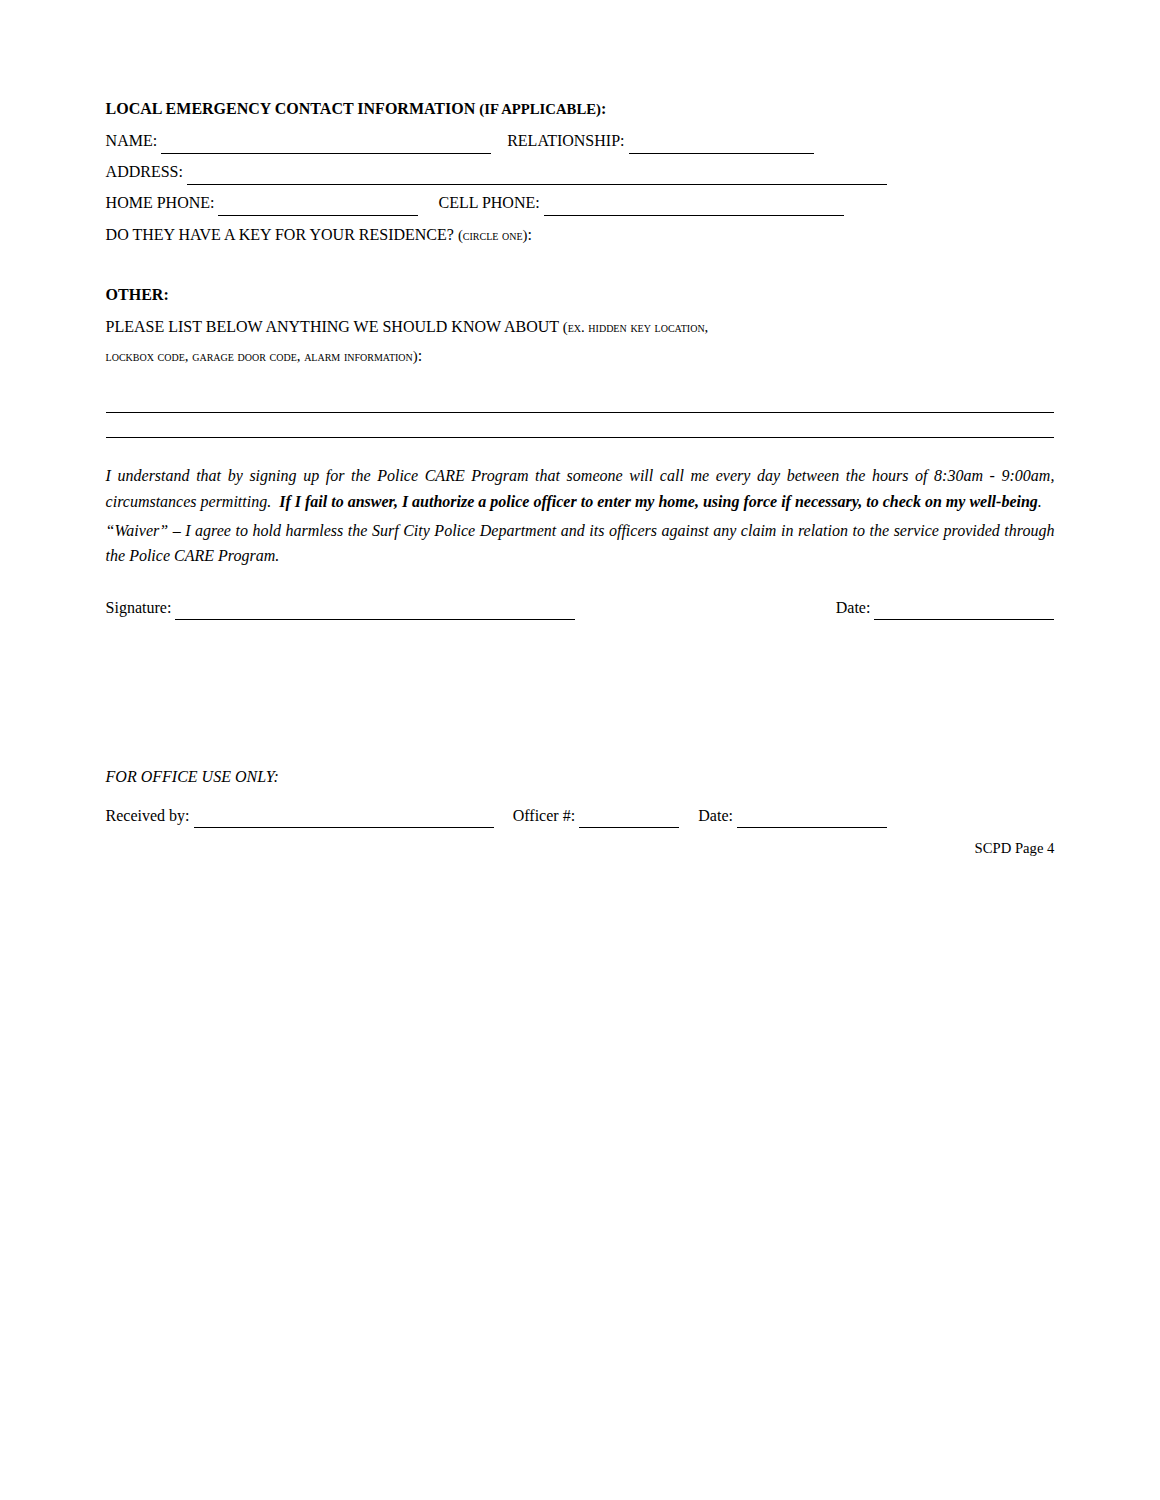Local Emergency Contact Information (if applicable):
NAME: RELATIONSHIP:
ADDRESS:
HOME PHONE: CELL PHONE:
DO THEY HAVE A KEY FOR YOUR RESIDENCE? (circle one):
Other:
PLEASE LIST BELOW ANYTHING WE SHOULD KNOW ABOUT (ex. hidden key location,
lockbox code, garage door code, alarm information):
I understand that by signing up for the Police CARE Program that someone will call me every day between the hours of 8:30am - 9:00am, circumstances permitting. If I fail to answer, I authorize a police officer to enter my home, using force if necessary, to check on my well-being.
“Waiver” – I agree to hold harmless the Surf City Police Department and its officers against any claim in relation to the service provided through the Police CARE Program.
Signature:
Date:
FOR OFFICE USE ONLY:
Received by:
Officer #:
Date:
SCPD Page 4